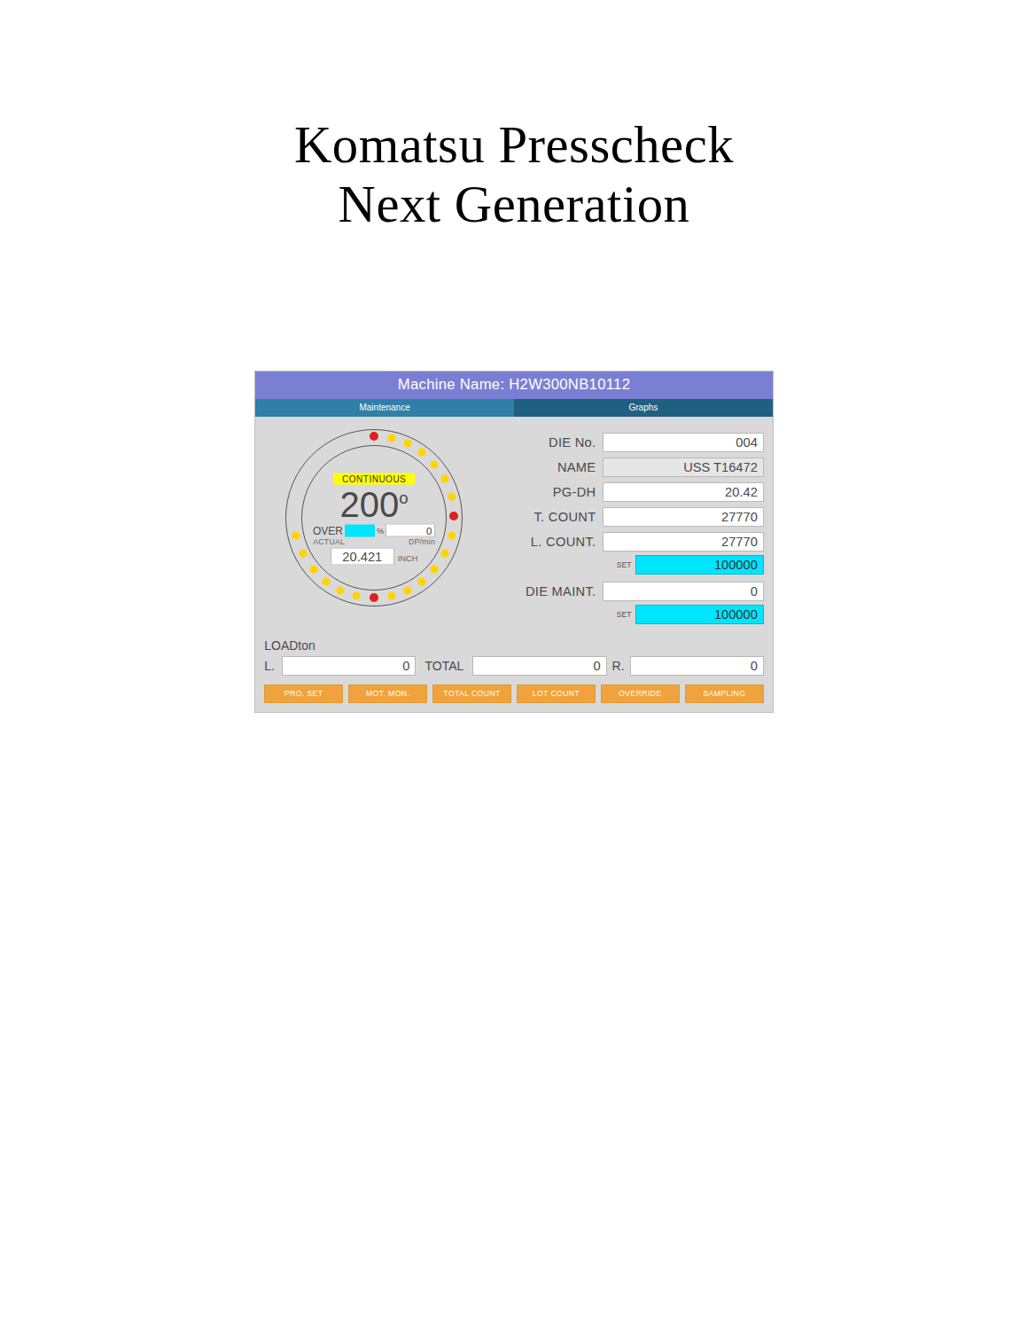Komatsu Presscheck Next Generation
Machine Name: H2W300NB10112
Maintenance
Graphs
CONTINUOUS
200o
OVER % 0
ACTUAL DP/min
20.421 INCH
DIE No.
004
NAME
USS T16472
PG-DH
20.42
T. COUNT
27770
L. COUNT.
27770
SET
100000
DIE MAINT.
0
SET
100000
LOADton
L. 0 TOTAL 0 R. 0
PRO. SET
MOT. MON.
TOTAL COUNT
LOT COUNT
OVERRIDE
SAMPLING